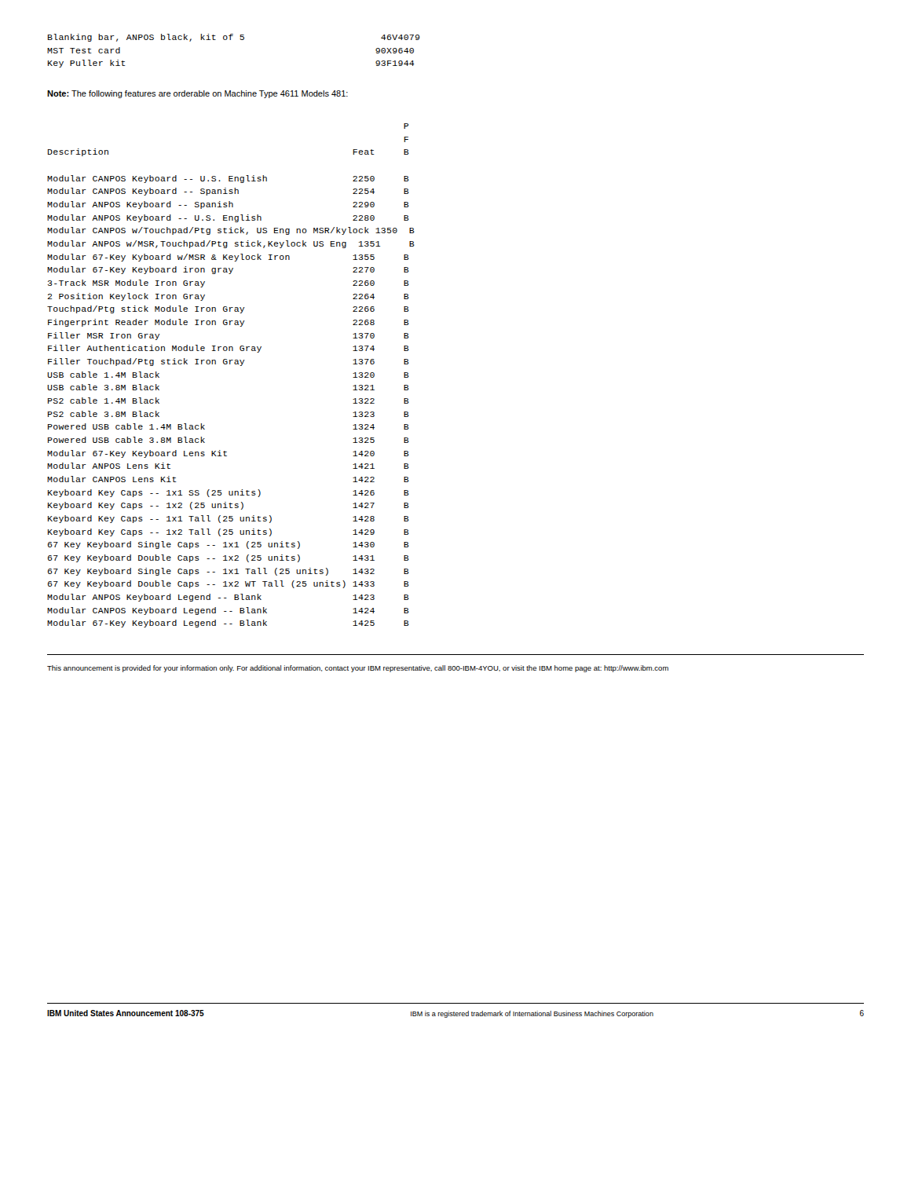Blanking bar, ANPOS black, kit of 5                        46V4079
MST Test card                                             90X9640
Key Puller kit                                            93F1944
Note: The following features are orderable on Machine Type 4611 Models 481:
                                                               P
                                                               F
Description                                           Feat     B

Modular CANPOS Keyboard -- U.S. English               2250     B
Modular CANPOS Keyboard -- Spanish                    2254     B
Modular ANPOS Keyboard -- Spanish                     2290     B
Modular ANPOS Keyboard -- U.S. English                2280     B
Modular CANPOS w/Touchpad/Ptg stick, US Eng no MSR/kylock 1350  B
Modular ANPOS w/MSR,Touchpad/Ptg stick,Keylock US Eng  1351     B
Modular 67-Key Kyboard w/MSR & Keylock Iron           1355     B
Modular 67-Key Keyboard iron gray                     2270     B
3-Track MSR Module Iron Gray                          2260     B
2 Position Keylock Iron Gray                          2264     B
Touchpad/Ptg stick Module Iron Gray                   2266     B
Fingerprint Reader Module Iron Gray                   2268     B
Filler MSR Iron Gray                                  1370     B
Filler Authentication Module Iron Gray                1374     B
Filler Touchpad/Ptg stick Iron Gray                   1376     B
USB cable 1.4M Black                                  1320     B
USB cable 3.8M Black                                  1321     B
PS2 cable 1.4M Black                                  1322     B
PS2 cable 3.8M Black                                  1323     B
Powered USB cable 1.4M Black                          1324     B
Powered USB cable 3.8M Black                          1325     B
Modular 67-Key Keyboard Lens Kit                      1420     B
Modular ANPOS Lens Kit                                1421     B
Modular CANPOS Lens Kit                               1422     B
Keyboard Key Caps -- 1x1 SS (25 units)                1426     B
Keyboard Key Caps -- 1x2 (25 units)                   1427     B
Keyboard Key Caps -- 1x1 Tall (25 units)              1428     B
Keyboard Key Caps -- 1x2 Tall (25 units)              1429     B
67 Key Keyboard Single Caps -- 1x1 (25 units)         1430     B
67 Key Keyboard Double Caps -- 1x2 (25 units)         1431     B
67 Key Keyboard Single Caps -- 1x1 Tall (25 units)    1432     B
67 Key Keyboard Double Caps -- 1x2 WT Tall (25 units) 1433     B
Modular ANPOS Keyboard Legend -- Blank                1423     B
Modular CANPOS Keyboard Legend -- Blank               1424     B
Modular 67-Key Keyboard Legend -- Blank               1425     B
This announcement is provided for your information only. For additional information, contact your IBM representative, call 800-IBM-4YOU, or visit the IBM home page at: http://www.ibm.com
IBM United States Announcement 108-375 IBM is a registered trademark of International Business Machines Corporation 6